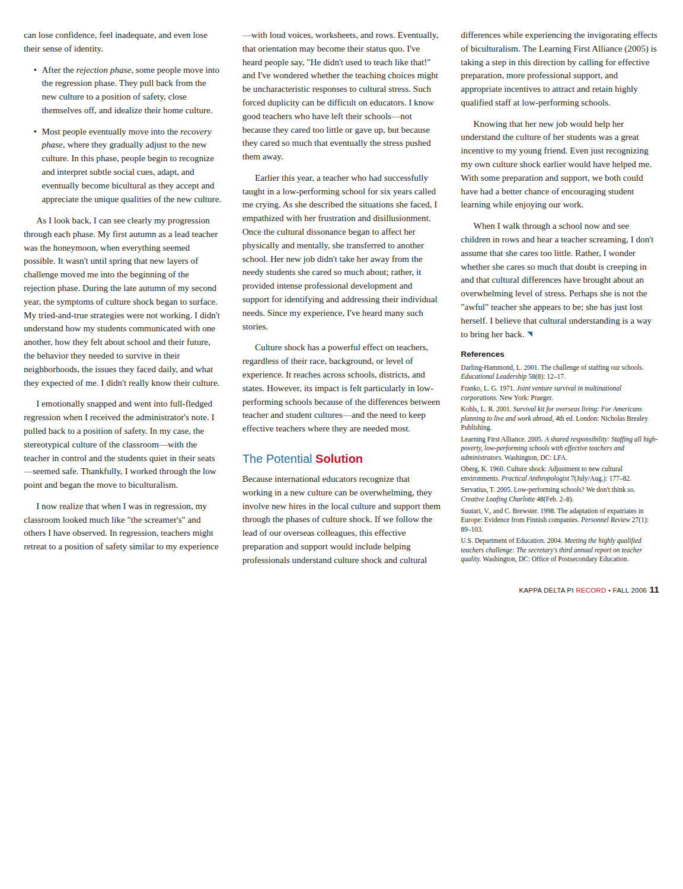can lose confidence, feel inadequate, and even lose their sense of identity.
After the rejection phase, some people move into the regression phase. They pull back from the new culture to a position of safety, close themselves off, and idealize their home culture.
Most people eventually move into the recovery phase, where they gradually adjust to the new culture. In this phase, people begin to recognize and interpret subtle social cues, adapt, and eventually become bicultural as they accept and appreciate the unique qualities of the new culture.
As I look back, I can see clearly my progression through each phase. My first autumn as a lead teacher was the honeymoon, when everything seemed possible. It wasn't until spring that new layers of challenge moved me into the beginning of the rejection phase. During the late autumn of my second year, the symptoms of culture shock began to surface. My tried-and-true strategies were not working. I didn't understand how my students communicated with one another, how they felt about school and their future, the behavior they needed to survive in their neighborhoods, the issues they faced daily, and what they expected of me. I didn't really know their culture.
I emotionally snapped and went into full-fledged regression when I received the administrator's note. I pulled back to a position of safety. In my case, the stereotypical culture of the classroom—with the teacher in control and the students quiet in their seats—seemed safe. Thankfully, I worked through the low point and began the move to biculturalism.
I now realize that when I was in regression, my classroom looked much like "the screamer's" and others I have observed. In regression, teachers might retreat to a position of safety similar to my experience—with loud voices, worksheets, and rows. Eventually, that orientation may become their status quo. I've heard people say, "He didn't used to teach like that!" and I've wondered whether the teaching choices might be uncharacteristic responses to cultural stress. Such forced duplicity can be difficult on educators. I know good teachers who have left their schools—not because they cared too little or gave up, but because they cared so much that eventually the stress pushed them away.
Earlier this year, a teacher who had successfully taught in a low-performing school for six years called me crying. As she described the situations she faced, I empathized with her frustration and disillusionment. Once the cultural dissonance began to affect her physically and mentally, she transferred to another school. Her new job didn't take her away from the needy students she cared so much about; rather, it provided intense professional development and support for identifying and addressing their individual needs. Since my experience, I've heard many such stories.
Culture shock has a powerful effect on teachers, regardless of their race, background, or level of experience. It reaches across schools, districts, and states. However, its impact is felt particularly in low-performing schools because of the differences between teacher and student cultures—and the need to keep effective teachers where they are needed most.
The Potential Solution
Because international educators recognize that working in a new culture can be overwhelming, they involve new hires in the local culture and support them through the phases of culture shock. If we follow the lead of our overseas colleagues, this effective preparation and support would include helping professionals understand culture shock and cultural differences while experiencing the invigorating effects of biculturalism. The Learning First Alliance (2005) is taking a step in this direction by calling for effective preparation, more professional support, and appropriate incentives to attract and retain highly qualified staff at low-performing schools.
Knowing that her new job would help her understand the culture of her students was a great incentive to my young friend. Even just recognizing my own culture shock earlier would have helped me. With some preparation and support, we both could have had a better chance of encouraging student learning while enjoying our work.
When I walk through a school now and see children in rows and hear a teacher screaming, I don't assume that she cares too little. Rather, I wonder whether she cares so much that doubt is creeping in and that cultural differences have brought about an overwhelming level of stress. Perhaps she is not the "awful" teacher she appears to be; she has just lost herself. I believe that cultural understanding is a way to bring her back.
References
Darling-Hammond, L. 2001. The challenge of staffing our schools. Educational Leadership 58(8): 12–17.
Franko, L. G. 1971. Joint venture survival in multinational corporations. New York: Praeger.
Kohls, L. R. 2001. Survival kit for overseas living: For Americans planning to live and work abroad, 4th ed. London: Nicholas Brealey Publishing.
Learning First Alliance. 2005. A shared responsibility: Staffing all high-poverty, low-performing schools with effective teachers and administrators. Washington, DC: LFA.
Oberg, K. 1960. Culture shock: Adjustment to new cultural environments. Practical Anthropologist 7(July/Aug.): 177–82.
Servatius, T. 2005. Low-performing schools? We don't think so. Creative Loafing Charlotte 48(Feb. 2–8).
Suutari, V., and C. Brewster. 1998. The adaptation of expatriates in Europe: Evidence from Finnish companies. Personnel Review 27(1): 89–103.
U.S. Department of Education. 2004. Meeting the highly qualified teachers challenge: The secretary's third annual report on teacher quality. Washington, DC: Office of Postsecondary Education.
KAPPA DELTA PI RECORD • FALL 200611